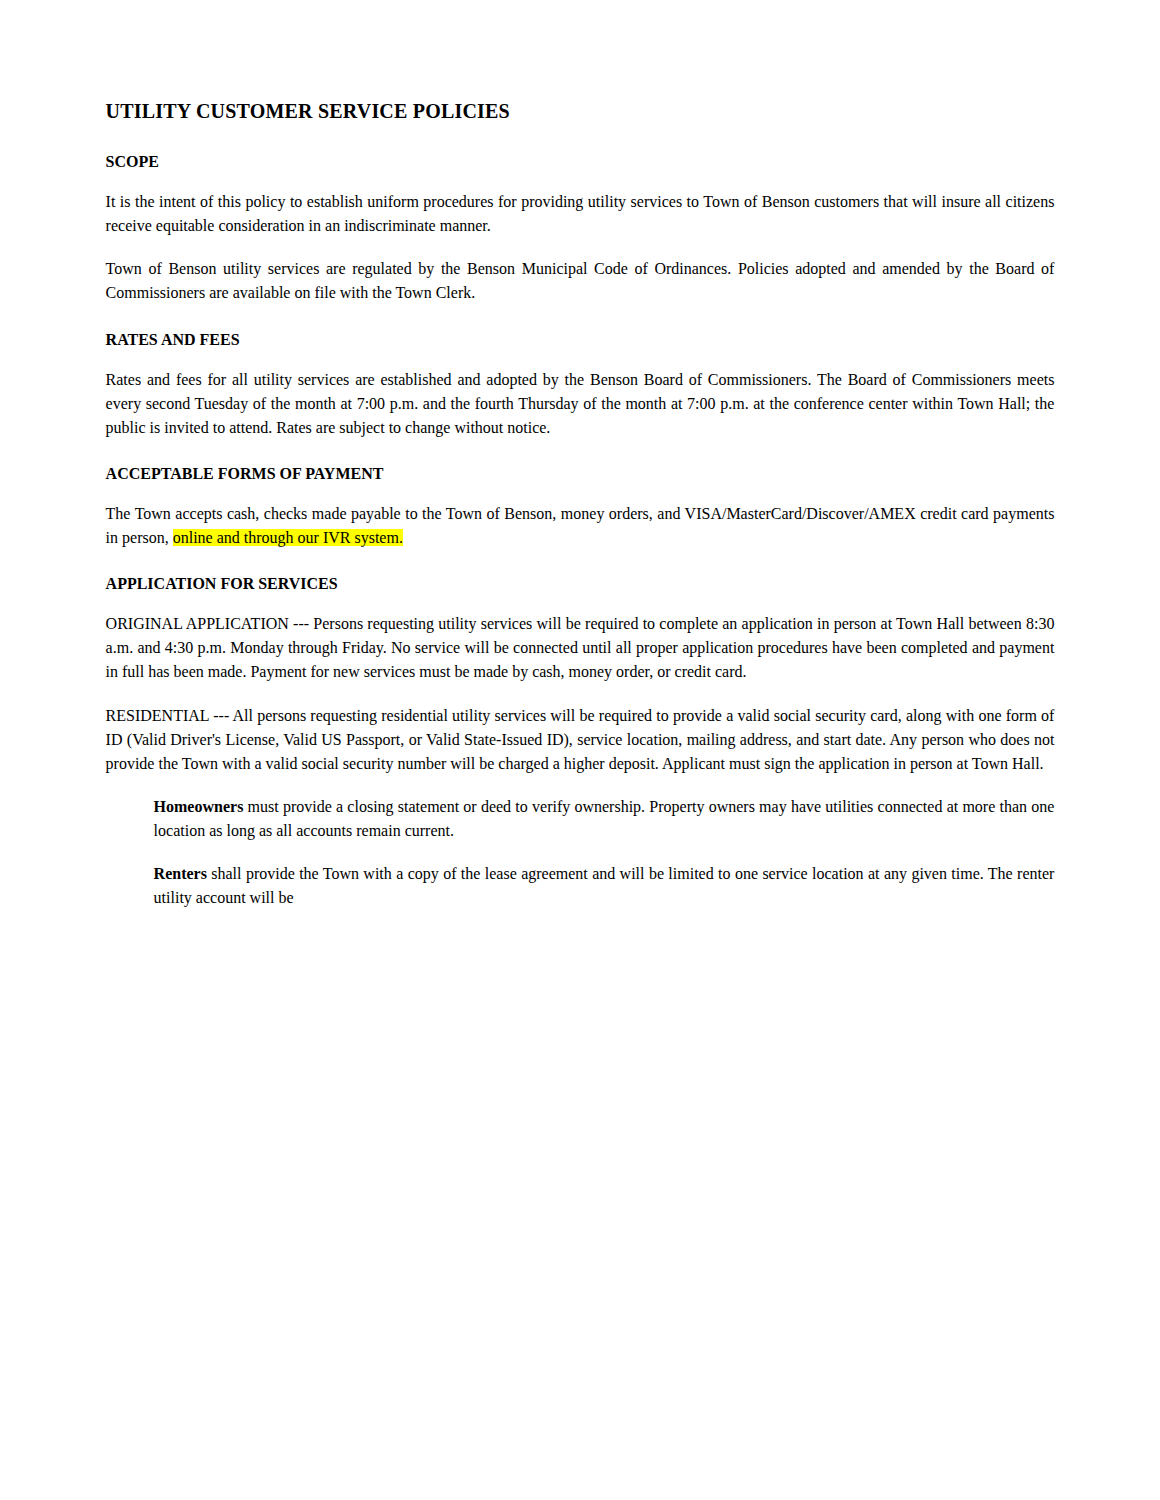UTILITY CUSTOMER SERVICE POLICIES
SCOPE
It is the intent of this policy to establish uniform procedures for providing utility services to Town of Benson customers that will insure all citizens receive equitable consideration in an indiscriminate manner.
Town of Benson utility services are regulated by the Benson Municipal Code of Ordinances. Policies adopted and amended by the Board of Commissioners are available on file with the Town Clerk.
RATES AND FEES
Rates and fees for all utility services are established and adopted by the Benson Board of Commissioners. The Board of Commissioners meets every second Tuesday of the month at 7:00 p.m. and the fourth Thursday of the month at 7:00 p.m. at the conference center within Town Hall; the public is invited to attend. Rates are subject to change without notice.
ACCEPTABLE FORMS OF PAYMENT
The Town accepts cash, checks made payable to the Town of Benson, money orders, and VISA/MasterCard/Discover/AMEX credit card payments in person, online and through our IVR system.
APPLICATION FOR SERVICES
ORIGINAL APPLICATION --- Persons requesting utility services will be required to complete an application in person at Town Hall between 8:30 a.m. and 4:30 p.m. Monday through Friday. No service will be connected until all proper application procedures have been completed and payment in full has been made. Payment for new services must be made by cash, money order, or credit card.
RESIDENTIAL --- All persons requesting residential utility services will be required to provide a valid social security card, along with one form of ID (Valid Driver's License, Valid US Passport, or Valid State-Issued ID), service location, mailing address, and start date. Any person who does not provide the Town with a valid social security number will be charged a higher deposit. Applicant must sign the application in person at Town Hall.
Homeowners must provide a closing statement or deed to verify ownership. Property owners may have utilities connected at more than one location as long as all accounts remain current.
Renters shall provide the Town with a copy of the lease agreement and will be limited to one service location at any given time. The renter utility account will be